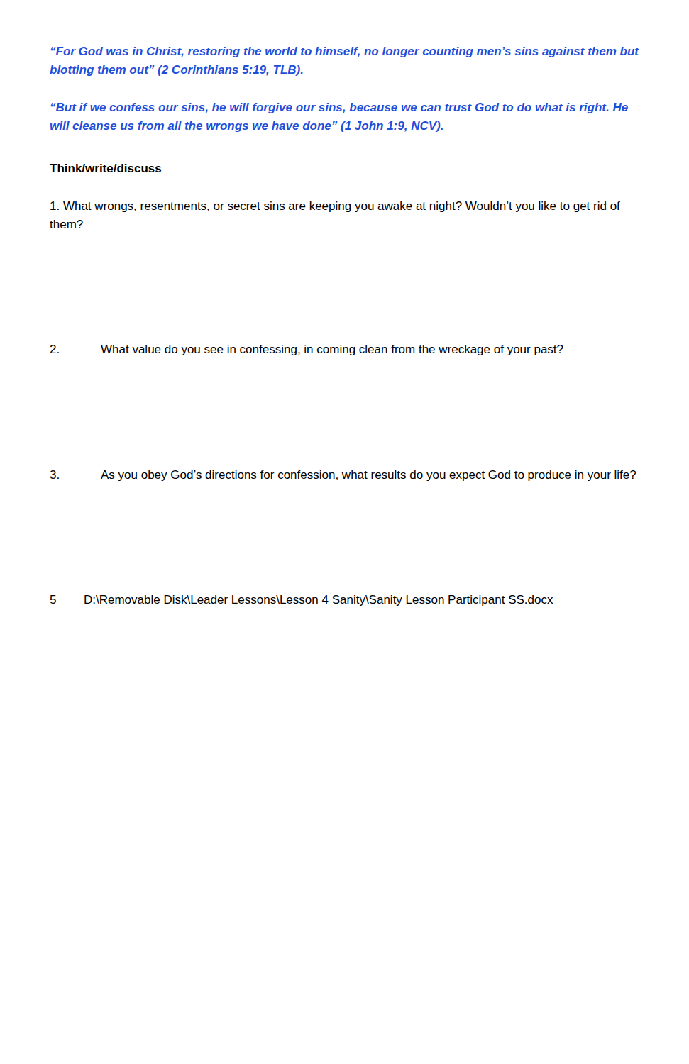“For God was in Christ, restoring the world to himself, no longer counting men’s sins against them but blotting them out” (2 Corinthians 5:19, TLB).
“But if we confess our sins, he will forgive our sins, because we can trust God to do what is right. He will cleanse us from all the wrongs we have done” (1 John 1:9, NCV).
Think/write/discuss
1. What wrongs, resentments, or secret sins are keeping you awake at night? Wouldn’t you like to get rid of them?
2. What value do you see in confessing, in coming clean from the wreckage of your past?
3. As you obey God’s directions for confession, what results do you expect God to produce in your life?
5 D:\Removable Disk\Leader Lessons\Lesson 4 Sanity\Sanity Lesson Participant SS.docx